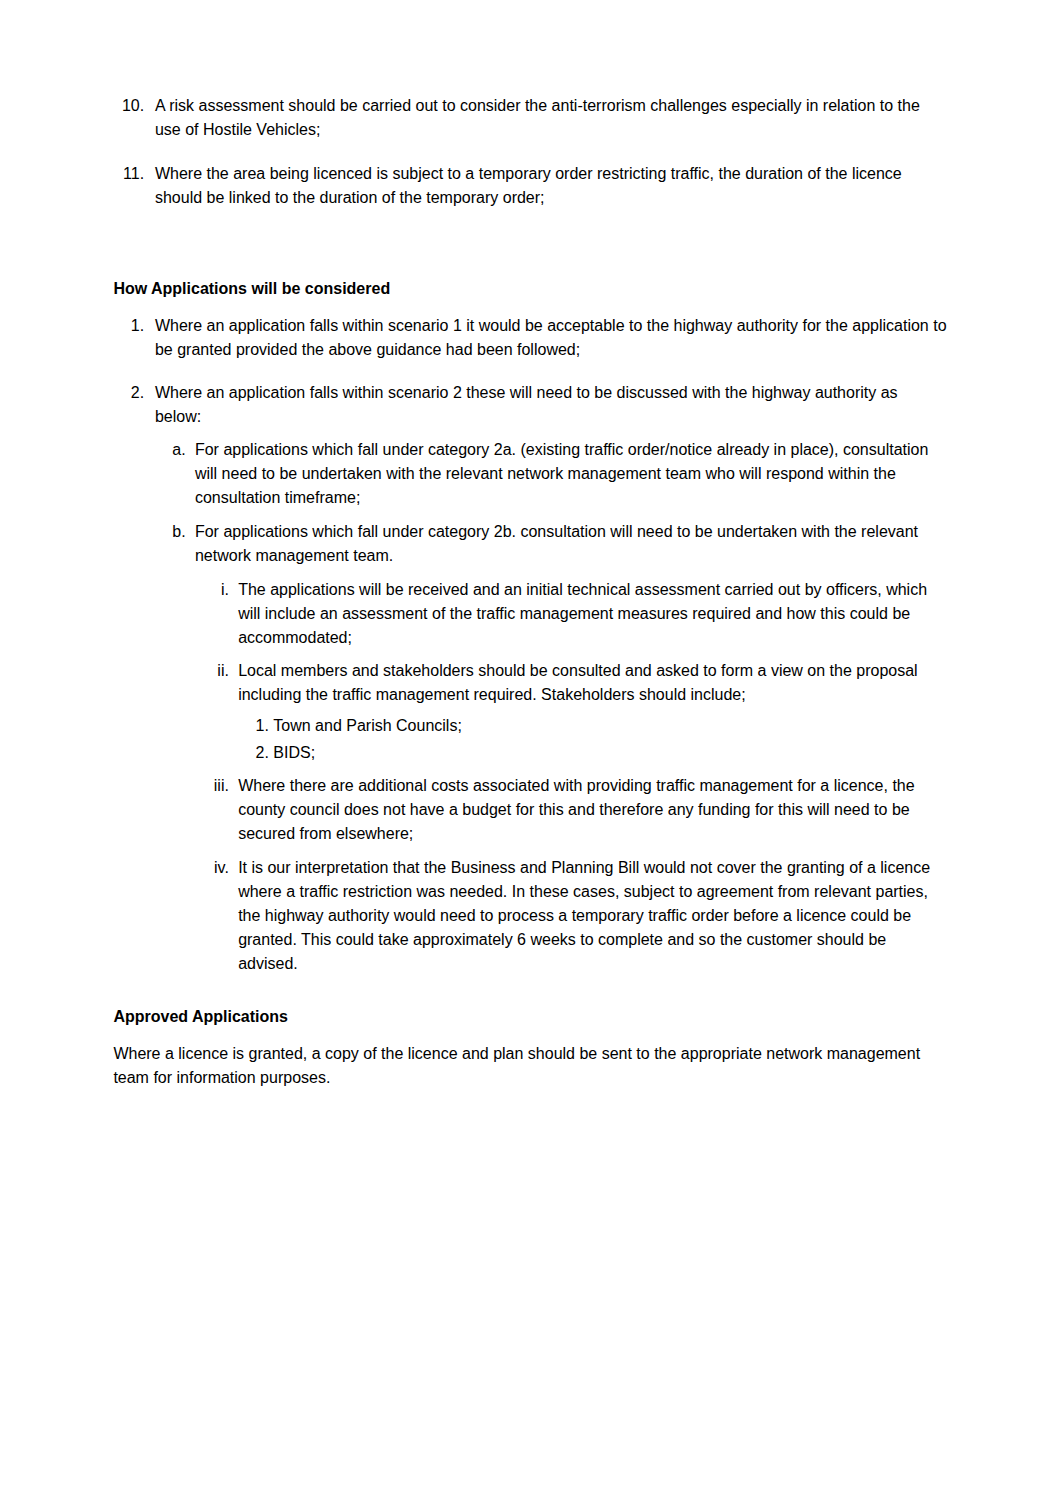A risk assessment should be carried out to consider the anti-terrorism challenges especially in relation to the use of Hostile Vehicles;
Where the area being licenced is subject to a temporary order restricting traffic, the duration of the licence should be linked to the duration of the temporary order;
How Applications will be considered
Where an application falls within scenario 1 it would be acceptable to the highway authority for the application to be granted provided the above guidance had been followed;
Where an application falls within scenario 2 these will need to be discussed with the highway authority as below:
For applications which fall under category 2a. (existing traffic order/notice already in place), consultation will need to be undertaken with the relevant network management team who will respond within the consultation timeframe;
For applications which fall under category 2b. consultation will need to be undertaken with the relevant network management team.
The applications will be received and an initial technical assessment carried out by officers, which will include an assessment of the traffic management measures required and how this could be accommodated;
Local members and stakeholders should be consulted and asked to form a view on the proposal including the traffic management required. Stakeholders should include;
Town and Parish Councils;
BIDS;
Where there are additional costs associated with providing traffic management for a licence, the county council does not have a budget for this and therefore any funding for this will need to be secured from elsewhere;
It is our interpretation that the Business and Planning Bill would not cover the granting of a licence where a traffic restriction was needed. In these cases, subject to agreement from relevant parties, the highway authority would need to process a temporary traffic order before a licence could be granted. This could take approximately 6 weeks to complete and so the customer should be advised.
Approved Applications
Where a licence is granted, a copy of the licence and plan should be sent to the appropriate network management team for information purposes.